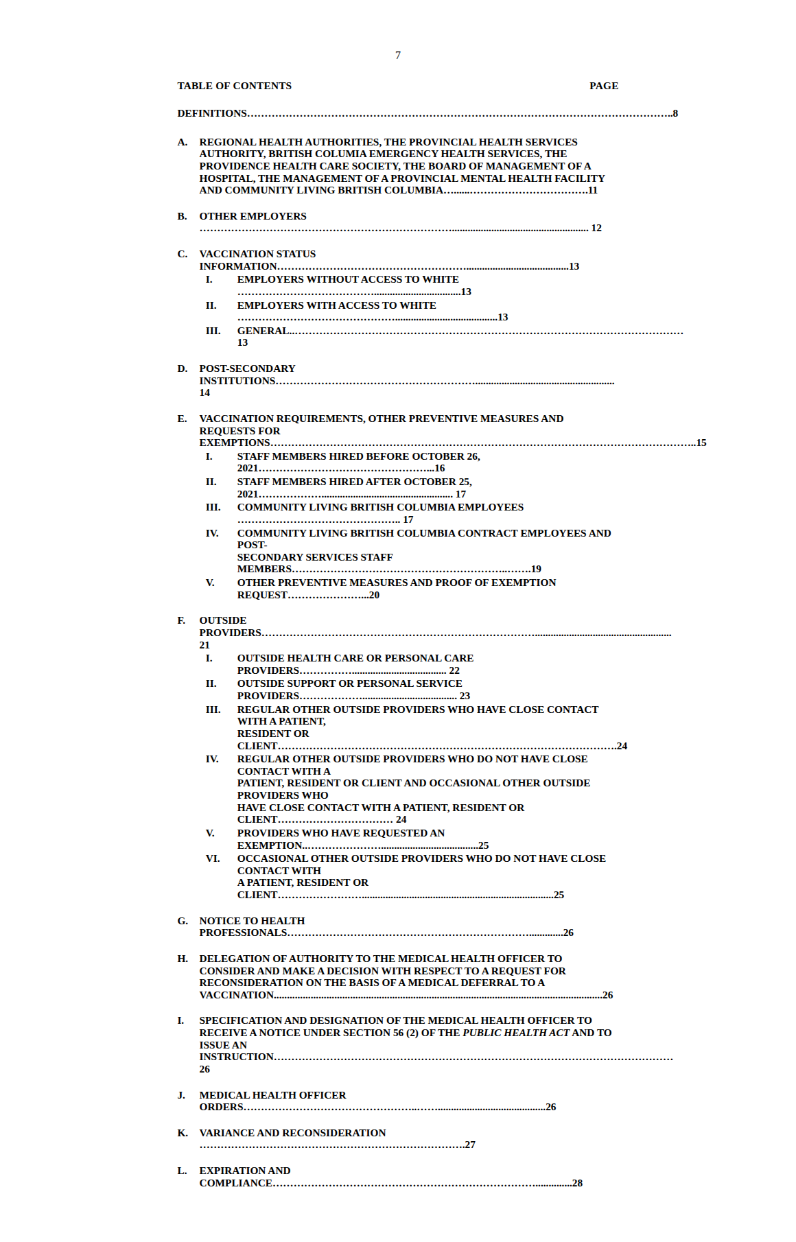7
TABLE OF CONTENTS PAGE
DEFINITIONS…………………………………………………………………………………………………………..8
REGIONAL HEALTH AUTHORITIES, THE PROVINCIAL HEALTH SERVICES AUTHORITY, BRITISH COLUMIA EMERGENCY HEALTH SERVICES, THE PROVIDENCE HEALTH CARE SOCIETY, THE BOARD OF MANAGEMENT OF A HOSPITAL, THE MANAGEMENT OF A PROVINCIAL MENTAL HEALTH FACILITY AND COMMUNITY LIVING BRITISH COLUMBIA…......…………………………….11
OTHER EMPLOYERS ……………………………………………………………….................................................... 12
VACCINATION STATUS INFORMATION……………………………………………….......................................13
EMPLOYERS WITHOUT ACCESS TO WHITE ………………………………….................................13
EMPLOYERS WITH ACCESS TO WHITE ……………………………………….......................................13
GENERAL..…………………………………………………………………………………………………13
POST-SECONDARY INSTITUTIONS…………………………………………………..................................................... 14
VACCINATION REQUIREMENTS, OTHER PREVENTIVE MEASURES AND REQUESTS FOR EXEMPTIONS…………………………………………………………………………………………………………..15
STAFF MEMBERS HIRED BEFORE OCTOBER 26, 2021…………………………………………...16
STAFF MEMBERS HIRED AFTER OCTOBER 25, 2021……………….................................................. 17
COMMUNITY LIVING BRITISH COLUMBIA EMPLOYEES ……………………………………….. 17
COMMUNITY LIVING BRITISH COLUMBIA CONTRACT EMPLOYEES AND POST-SECONDARY SERVICES STAFF MEMBERS……………………………………………………..…….19
OTHER PREVENTIVE MEASURES AND PROOF OF EXEMPTION REQUEST…………………...20
OUTSIDE PROVIDERS…………………………………………………………………….................................................... 21
OUTSIDE HEALTH CARE OR PERSONAL CARE PROVIDERS…………….................................... 22
OUTSIDE SUPPORT OR PERSONAL SERVICE PROVIDERS……………….................................... 23
REGULAR OTHER OUTSIDE PROVIDERS WHO HAVE CLOSE CONTACT WITH A PATIENT,RESIDENT OR CLIENT…………………………………………………………………………………….24
REGULAR OTHER OUTSIDE PROVIDERS WHO DO NOT HAVE CLOSE CONTACT WITH APATIENT, RESIDENT OR CLIENT AND OCCASIONAL OTHER OUTSIDE PROVIDERS WHO HAVE CLOSE CONTACT WITH A PATIENT, RESIDENT OR CLIENT…………………………… 24
PROVIDERS WHO HAVE REQUESTED AN EXEMPTION..………………….....................................25
OCCASIONAL OTHER OUTSIDE PROVIDERS WHO DO NOT HAVE CLOSE CONTACT WITHA PATIENT, RESIDENT OR CLIENT…………………….........................................................................25
NOTICE TO HEALTH PROFESSIONALS…………………………………………………………….............26
DELEGATION OF AUTHORITY TO THE MEDICAL HEALTH OFFICER TO CONSIDER AND MAKE A DECISION WITH RESPECT TO A REQUEST FOR RECONSIDERATION ON THE BASIS OF A MEDICAL DEFERRAL TO A VACCINATION.............................................................................................................................26
SPECIFICATION AND DESIGNATION OF THE MEDICAL HEALTH OFFICER TO RECEIVE A NOTICE UNDER SECTION 56 (2) OF THE PUBLIC HEALTH ACT AND TO ISSUE AN INSTRUCTION…………………………………………………………………………………………………… 26
MEDICAL HEALTH OFFICER ORDERS…………………………………………..…….........................................26
VARIANCE AND RECONSIDERATION ………………………………………………………………….27
EXPIRATION AND COMPLIANCE…………………………………………………………………..............28